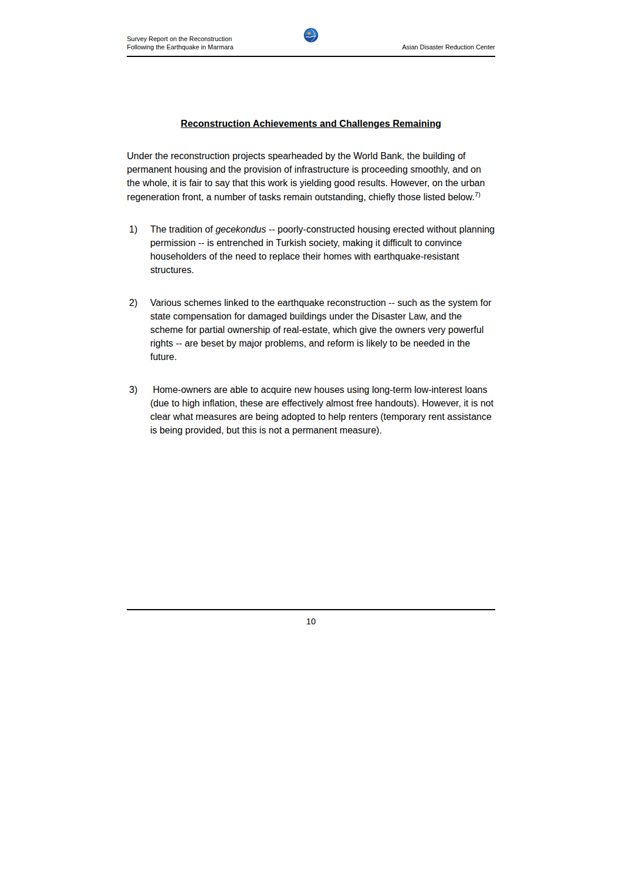Survey Report on the Reconstruction
Following the Earthquake in Marmara
Asian Disaster Reduction Center
Reconstruction Achievements and Challenges Remaining
Under the reconstruction projects spearheaded by the World Bank, the building of permanent housing and the provision of infrastructure is proceeding smoothly, and on the whole, it is fair to say that this work is yielding good results. However, on the urban regeneration front, a number of tasks remain outstanding, chiefly those listed below.7)
The tradition of gecekondus -- poorly-constructed housing erected without planning permission -- is entrenched in Turkish society, making it difficult to convince householders of the need to replace their homes with earthquake-resistant structures.
Various schemes linked to the earthquake reconstruction -- such as the system for state compensation for damaged buildings under the Disaster Law, and the scheme for partial ownership of real-estate, which give the owners very powerful rights -- are beset by major problems, and reform is likely to be needed in the future.
Home-owners are able to acquire new houses using long-term low-interest loans (due to high inflation, these are effectively almost free handouts). However, it is not clear what measures are being adopted to help renters (temporary rent assistance is being provided, but this is not a permanent measure).
10